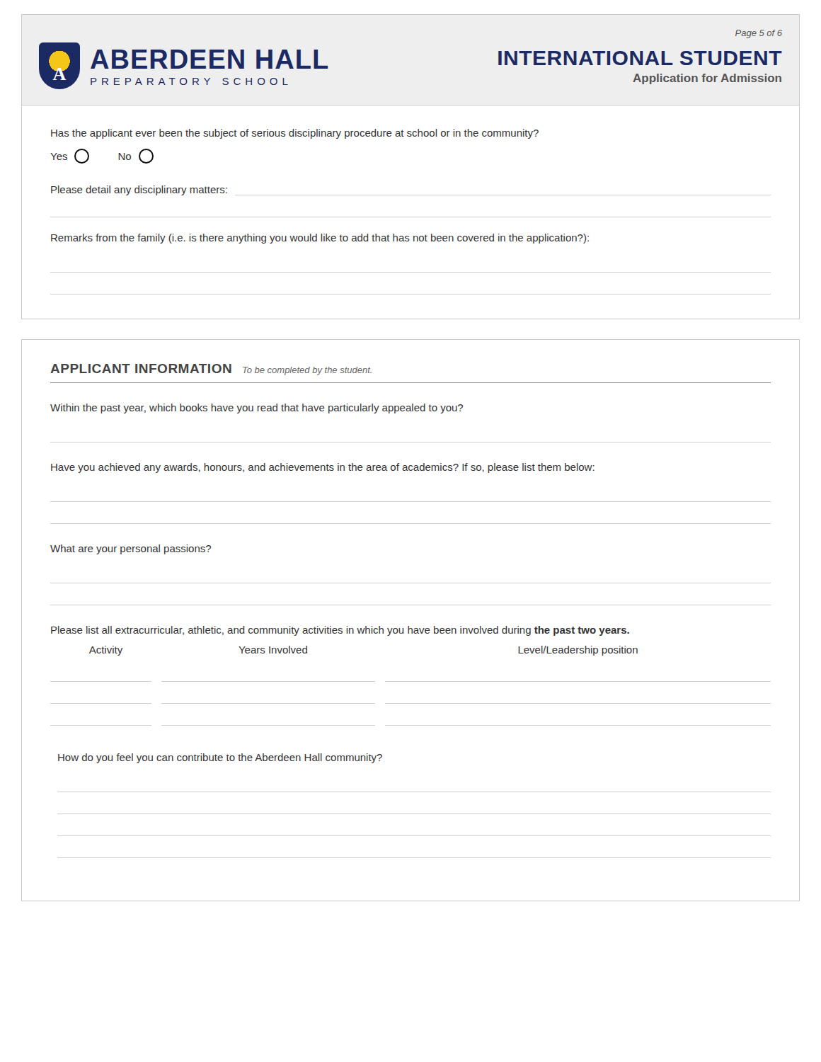Page 5 of 6
ABERDEEN HALL
PREPARATORY SCHOOL
INTERNATIONAL STUDENT
Application for Admission
Has the applicant ever been the subject of serious disciplinary procedure at school or in the community?
Yes
No
Please detail any disciplinary matters:
Remarks from the family (i.e. is there anything you would like to add that has not been covered in the application?):
APPLICANT INFORMATION To be completed by the student.
Within the past year, which books have you read that have particularly appealed to you?
Have you achieved any awards, honours, and achievements in the area of academics? If so, please list them below:
What are your personal passions?
Please list all extracurricular, athletic, and community activities in which you have been involved during the past two years.
| Activity | Years Involved | Level/Leadership position |
| --- | --- | --- |
How do you feel you can contribute to the Aberdeen Hall community?